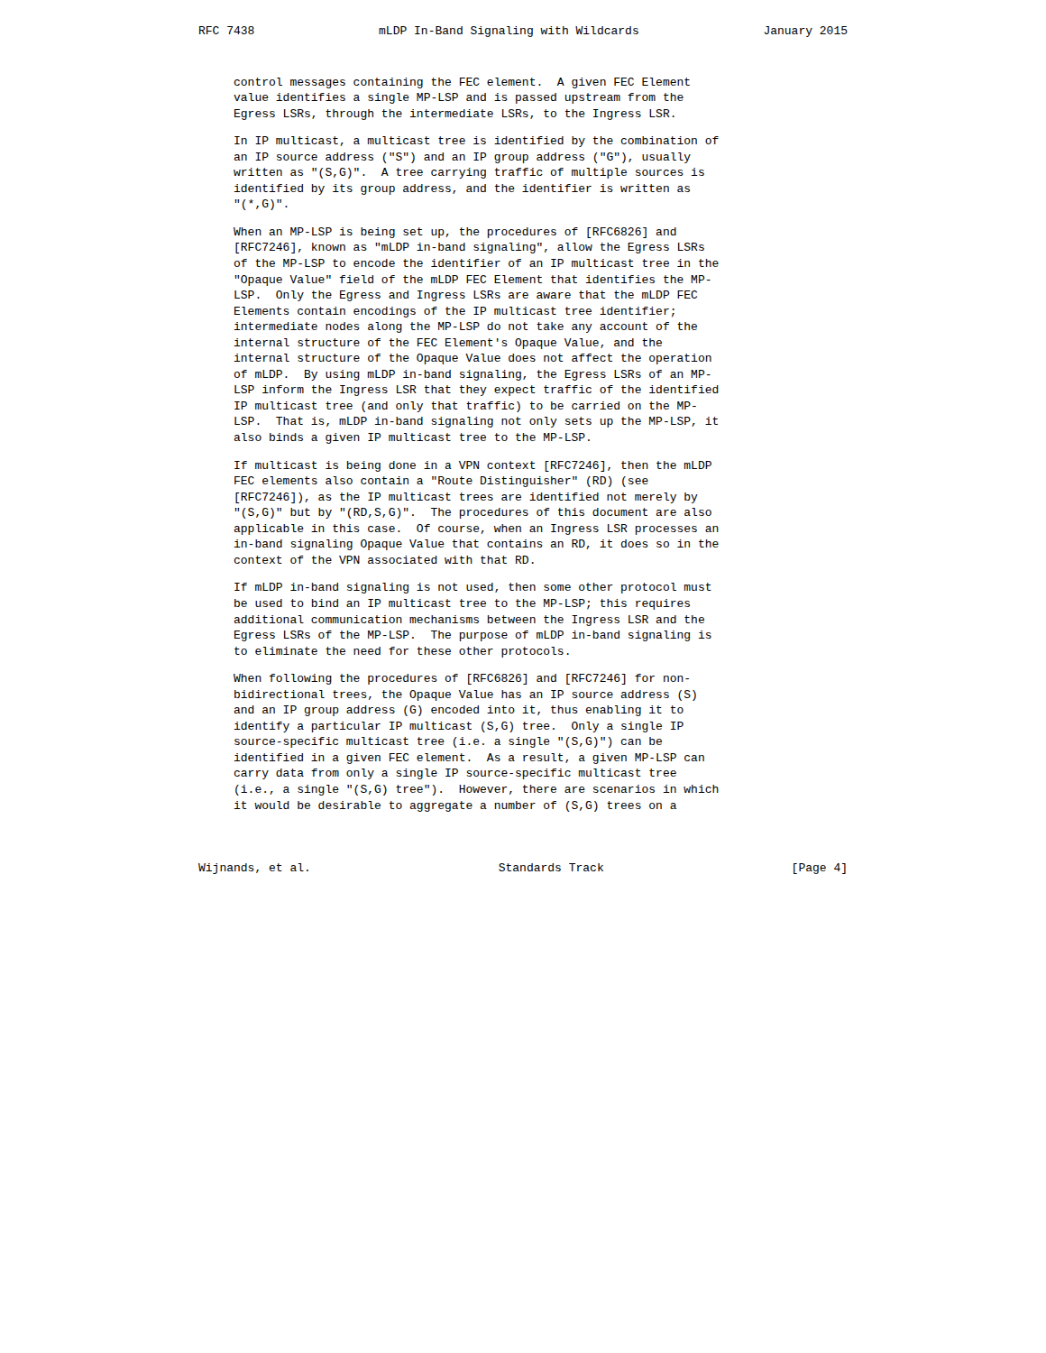RFC 7438 mLDP In-Band Signaling with Wildcards January 2015
control messages containing the FEC element. A given FEC Element value identifies a single MP-LSP and is passed upstream from the Egress LSRs, through the intermediate LSRs, to the Ingress LSR.
In IP multicast, a multicast tree is identified by the combination of an IP source address ("S") and an IP group address ("G"), usually written as "(S,G)". A tree carrying traffic of multiple sources is identified by its group address, and the identifier is written as "(*,G)".
When an MP-LSP is being set up, the procedures of [RFC6826] and [RFC7246], known as "mLDP in-band signaling", allow the Egress LSRs of the MP-LSP to encode the identifier of an IP multicast tree in the "Opaque Value" field of the mLDP FEC Element that identifies the MP- LSP. Only the Egress and Ingress LSRs are aware that the mLDP FEC Elements contain encodings of the IP multicast tree identifier; intermediate nodes along the MP-LSP do not take any account of the internal structure of the FEC Element's Opaque Value, and the internal structure of the Opaque Value does not affect the operation of mLDP. By using mLDP in-band signaling, the Egress LSRs of an MP- LSP inform the Ingress LSR that they expect traffic of the identified IP multicast tree (and only that traffic) to be carried on the MP- LSP. That is, mLDP in-band signaling not only sets up the MP-LSP, it also binds a given IP multicast tree to the MP-LSP.
If multicast is being done in a VPN context [RFC7246], then the mLDP FEC elements also contain a "Route Distinguisher" (RD) (see [RFC7246]), as the IP multicast trees are identified not merely by "(S,G)" but by "(RD,S,G)". The procedures of this document are also applicable in this case. Of course, when an Ingress LSR processes an in-band signaling Opaque Value that contains an RD, it does so in the context of the VPN associated with that RD.
If mLDP in-band signaling is not used, then some other protocol must be used to bind an IP multicast tree to the MP-LSP; this requires additional communication mechanisms between the Ingress LSR and the Egress LSRs of the MP-LSP. The purpose of mLDP in-band signaling is to eliminate the need for these other protocols.
When following the procedures of [RFC6826] and [RFC7246] for non- bidirectional trees, the Opaque Value has an IP source address (S) and an IP group address (G) encoded into it, thus enabling it to identify a particular IP multicast (S,G) tree. Only a single IP source-specific multicast tree (i.e. a single "(S,G)") can be identified in a given FEC element. As a result, a given MP-LSP can carry data from only a single IP source-specific multicast tree (i.e., a single "(S,G) tree"). However, there are scenarios in which it would be desirable to aggregate a number of (S,G) trees on a
Wijnands, et al. Standards Track [Page 4]